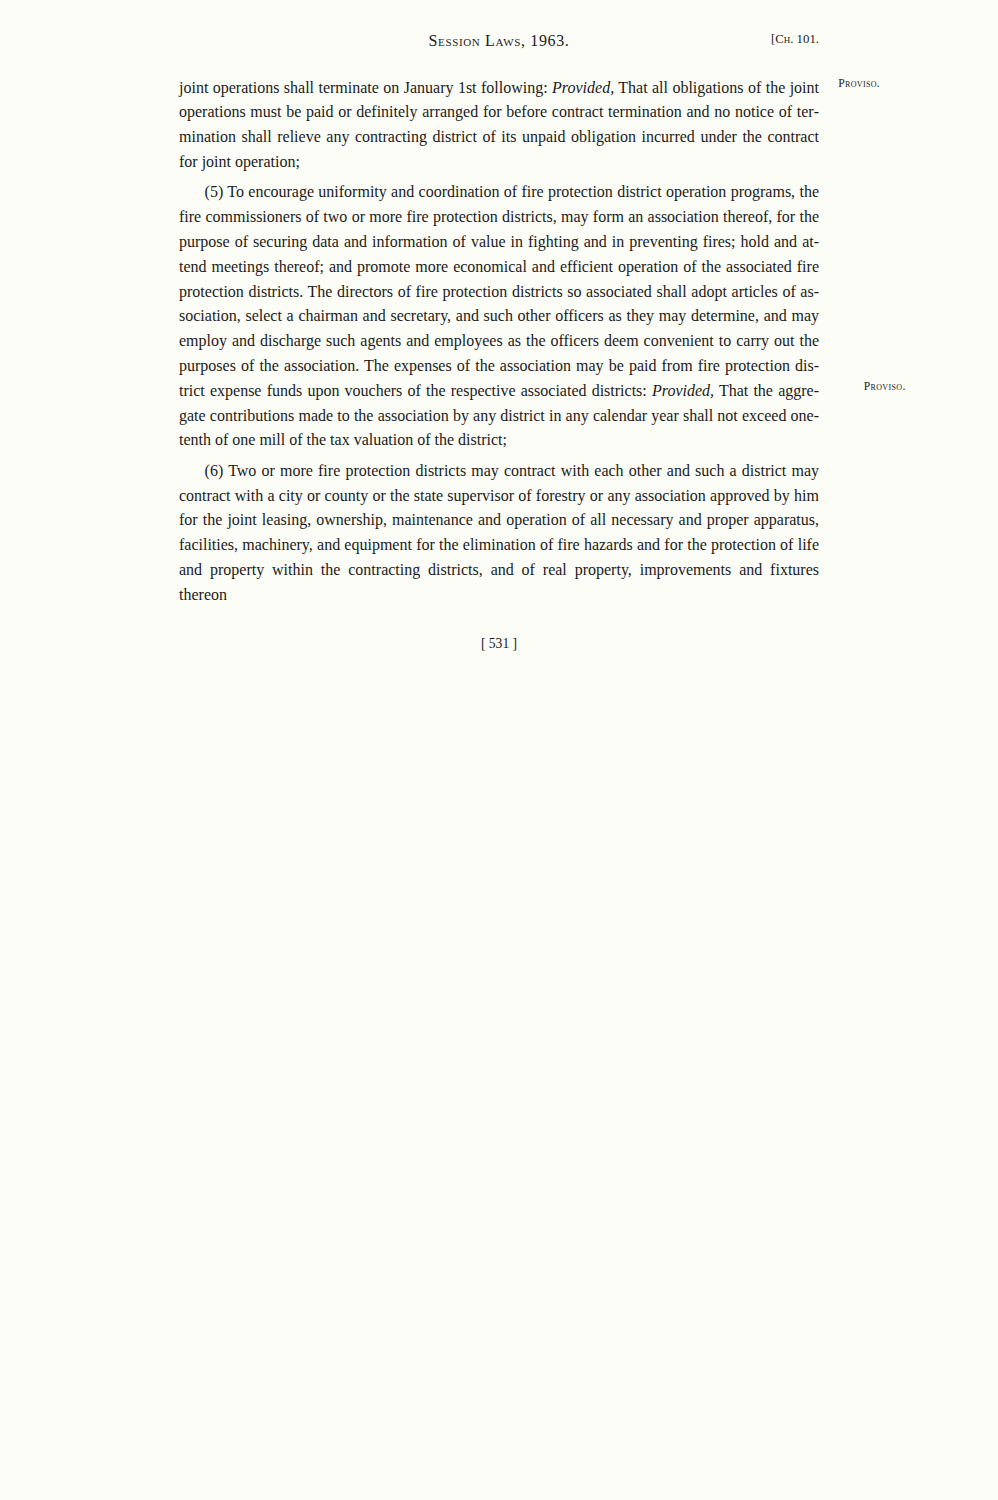Session Laws, 1963. [Ch. 101.
Proviso. joint operations shall terminate on January 1st following: Provided, That all obligations of the joint operations must be paid or definitely arranged for before contract termination and no notice of termination shall relieve any contracting district of its unpaid obligation incurred under the contract for joint operation;
(5) To encourage uniformity and coordination of fire protection district operation programs, the fire commissioners of two or more fire protection districts, may form an association thereof, for the purpose of securing data and information of value in fighting and in preventing fires; hold and attend meetings thereof; and promote more economical and efficient operation of the associated fire protection districts. The directors of fire protection districts so associated shall adopt articles of association, select a chairman and secretary, and such other officers as they may determine, and may employ and discharge such agents and employees as the officers deem convenient to carry out the purposes of the association. The expenses of the association may be paid from fire protection district expense funds upon vouchers of the respective associated districts: Provided, That Proviso. the aggregate contributions made to the association by any district in any calendar year shall not exceed one-tenth of one mill of the tax valuation of the district;
(6) Two or more fire protection districts may contract with each other and such a district may contract with a city or county or the state supervisor of forestry or any association approved by him for the joint leasing, ownership, maintenance and operation of all necessary and proper apparatus, facilities, machinery, and equipment for the elimination of fire hazards and for the protection of life and property within the contracting districts, and of real property, improvements and fixtures thereon
[ 531 ]